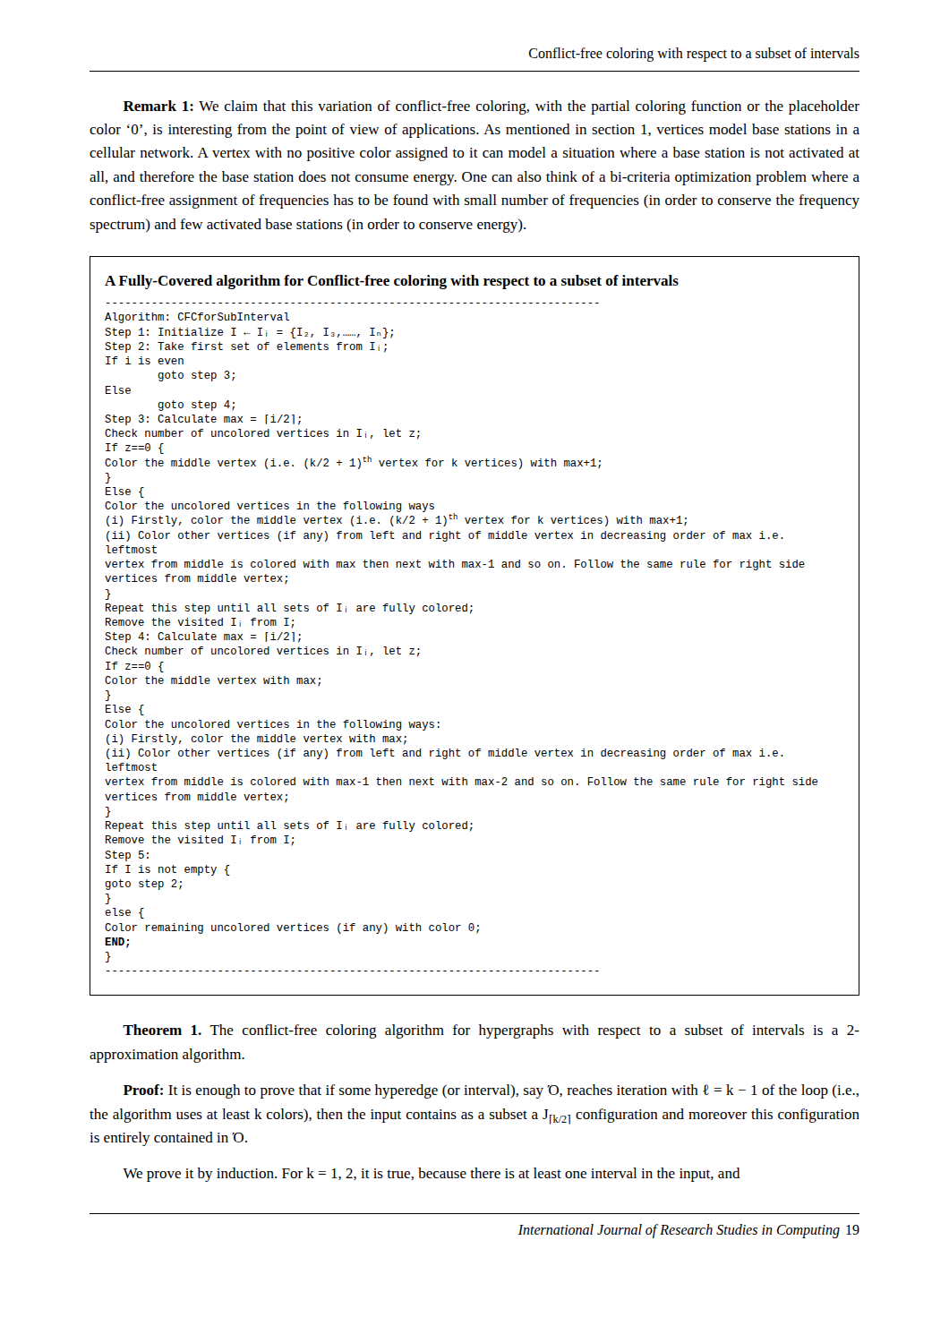Conflict-free coloring with respect to a subset of intervals
Remark 1: We claim that this variation of conflict-free coloring, with the partial coloring function or the placeholder color ‘0’, is interesting from the point of view of applications. As mentioned in section 1, vertices model base stations in a cellular network. A vertex with no positive color assigned to it can model a situation where a base station is not activated at all, and therefore the base station does not consume energy. One can also think of a bi-criteria optimization problem where a conflict-free assignment of frequencies has to be found with small number of frequencies (in order to conserve the frequency spectrum) and few activated base stations (in order to conserve energy).
A Fully-Covered algorithm for Conflict-free coloring with respect to a subset of intervals
---------------------------------------------------------------------------
Algorithm: CFCforSubInterval
Step 1: Initialize I ← Iᵢ = {I₂, I₃,……, Iₙ};
Step 2: Take first set of elements from Iᵢ;
If i is even
        goto step 3;
Else
        goto step 4;
Step 3: Calculate max = ⌈i/2⌉;
Check number of uncolored vertices in Iᵢ, let z;
If z==0 {
Color the middle vertex (i.e. (k/2 + 1)th vertex for k vertices) with max+1;
}
Else {
Color the uncolored vertices in the following ways
(i) Firstly, color the middle vertex (i.e. (k/2 + 1)th vertex for k vertices) with max+1;
(ii) Color other vertices (if any) from left and right of middle vertex in decreasing order of max i.e. leftmost
vertex from middle is colored with max then next with max-1 and so on. Follow the same rule for right side
vertices from middle vertex;
}
Repeat this step until all sets of Iᵢ are fully colored;
Remove the visited Iᵢ from I;
Step 4: Calculate max = ⌈i/2⌉;
Check number of uncolored vertices in Iᵢ, let z;
If z==0 {
Color the middle vertex with max;
}
Else {
Color the uncolored vertices in the following ways:
(i) Firstly, color the middle vertex with max;
(ii) Color other vertices (if any) from left and right of middle vertex in decreasing order of max i.e. leftmost
vertex from middle is colored with max-1 then next with max-2 and so on. Follow the same rule for right side
vertices from middle vertex;
}
Repeat this step until all sets of Iᵢ are fully colored;
Remove the visited Iᵢ from I;
Step 5:
If I is not empty {
goto step 2;
}
else {
Color remaining uncolored vertices (if any) with color 0;
END;
}
---------------------------------------------------------------------------
Theorem 1. The conflict-free coloring algorithm for hypergraphs with respect to a subset of intervals is a 2-approximation algorithm.
Proof: It is enough to prove that if some hyperedge (or interval), say Ό, reaches iteration with ℓ = k − 1 of the loop (i.e., the algorithm uses at least k colors), then the input contains as a subset a J⌈k/2⌉ configuration and moreover this configuration is entirely contained in Ό.
We prove it by induction. For k = 1, 2, it is true, because there is at least one interval in the input, and
International Journal of Research Studies in Computing19